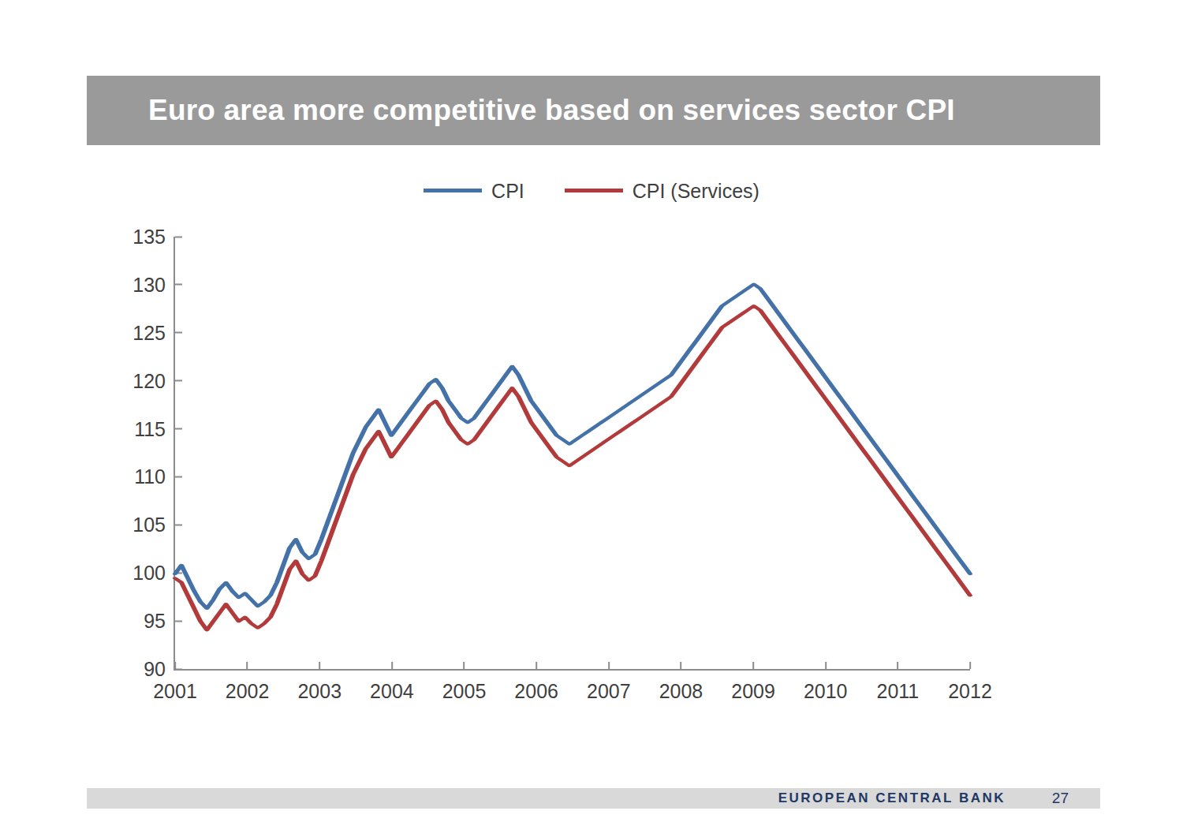Euro area more competitive based on services sector CPI
CPI CPI (Services)
135
130
125
120
115
110
105
100
95
90
2001
2002
2003
2004
2005
2006
2007
2008
2009
2010
2011
2012
EUROPEAN CENTRAL BANK 27